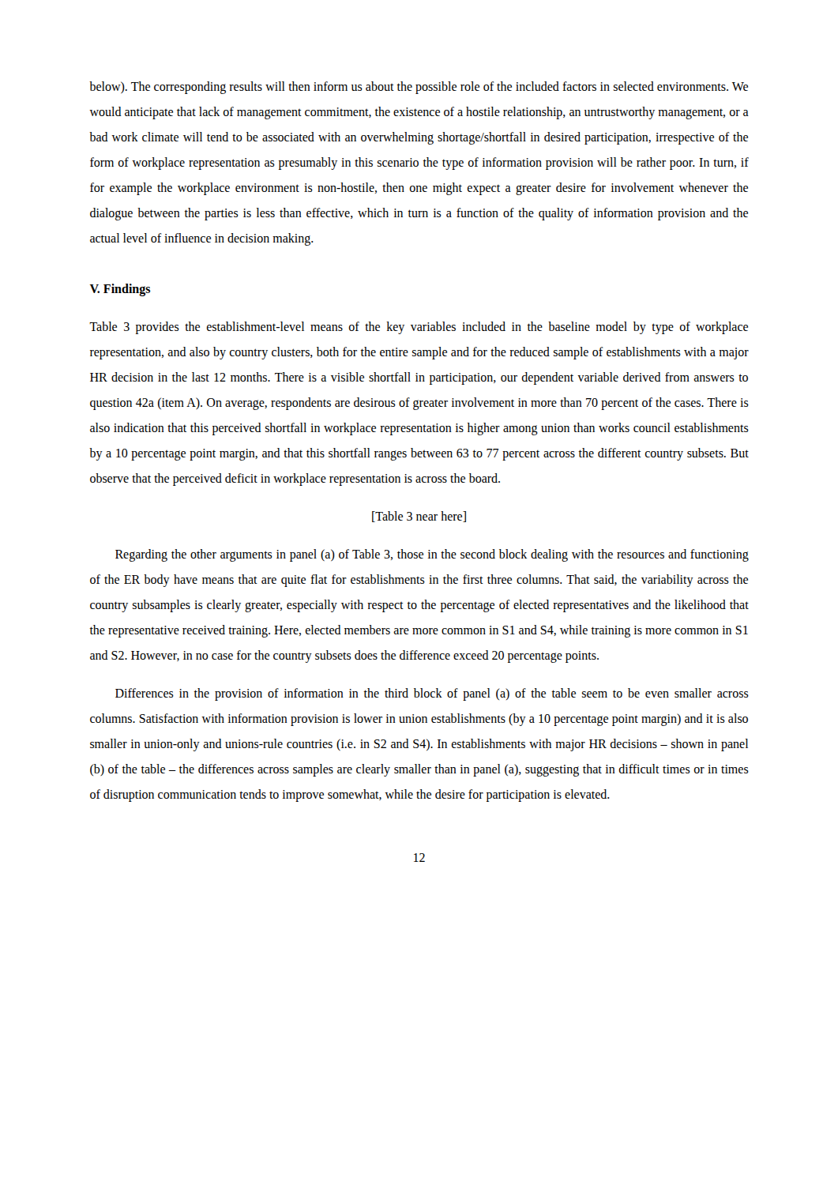below). The corresponding results will then inform us about the possible role of the included factors in selected environments. We would anticipate that lack of management commitment, the existence of a hostile relationship, an untrustworthy management, or a bad work climate will tend to be associated with an overwhelming shortage/shortfall in desired participation, irrespective of the form of workplace representation as presumably in this scenario the type of information provision will be rather poor. In turn, if for example the workplace environment is non-hostile, then one might expect a greater desire for involvement whenever the dialogue between the parties is less than effective, which in turn is a function of the quality of information provision and the actual level of influence in decision making.
V. Findings
Table 3 provides the establishment-level means of the key variables included in the baseline model by type of workplace representation, and also by country clusters, both for the entire sample and for the reduced sample of establishments with a major HR decision in the last 12 months. There is a visible shortfall in participation, our dependent variable derived from answers to question 42a (item A). On average, respondents are desirous of greater involvement in more than 70 percent of the cases. There is also indication that this perceived shortfall in workplace representation is higher among union than works council establishments by a 10 percentage point margin, and that this shortfall ranges between 63 to 77 percent across the different country subsets. But observe that the perceived deficit in workplace representation is across the board.
[Table 3 near here]
Regarding the other arguments in panel (a) of Table 3, those in the second block dealing with the resources and functioning of the ER body have means that are quite flat for establishments in the first three columns. That said, the variability across the country subsamples is clearly greater, especially with respect to the percentage of elected representatives and the likelihood that the representative received training. Here, elected members are more common in S1 and S4, while training is more common in S1 and S2. However, in no case for the country subsets does the difference exceed 20 percentage points.
Differences in the provision of information in the third block of panel (a) of the table seem to be even smaller across columns. Satisfaction with information provision is lower in union establishments (by a 10 percentage point margin) and it is also smaller in union-only and unions-rule countries (i.e. in S2 and S4). In establishments with major HR decisions – shown in panel (b) of the table – the differences across samples are clearly smaller than in panel (a), suggesting that in difficult times or in times of disruption communication tends to improve somewhat, while the desire for participation is elevated.
12